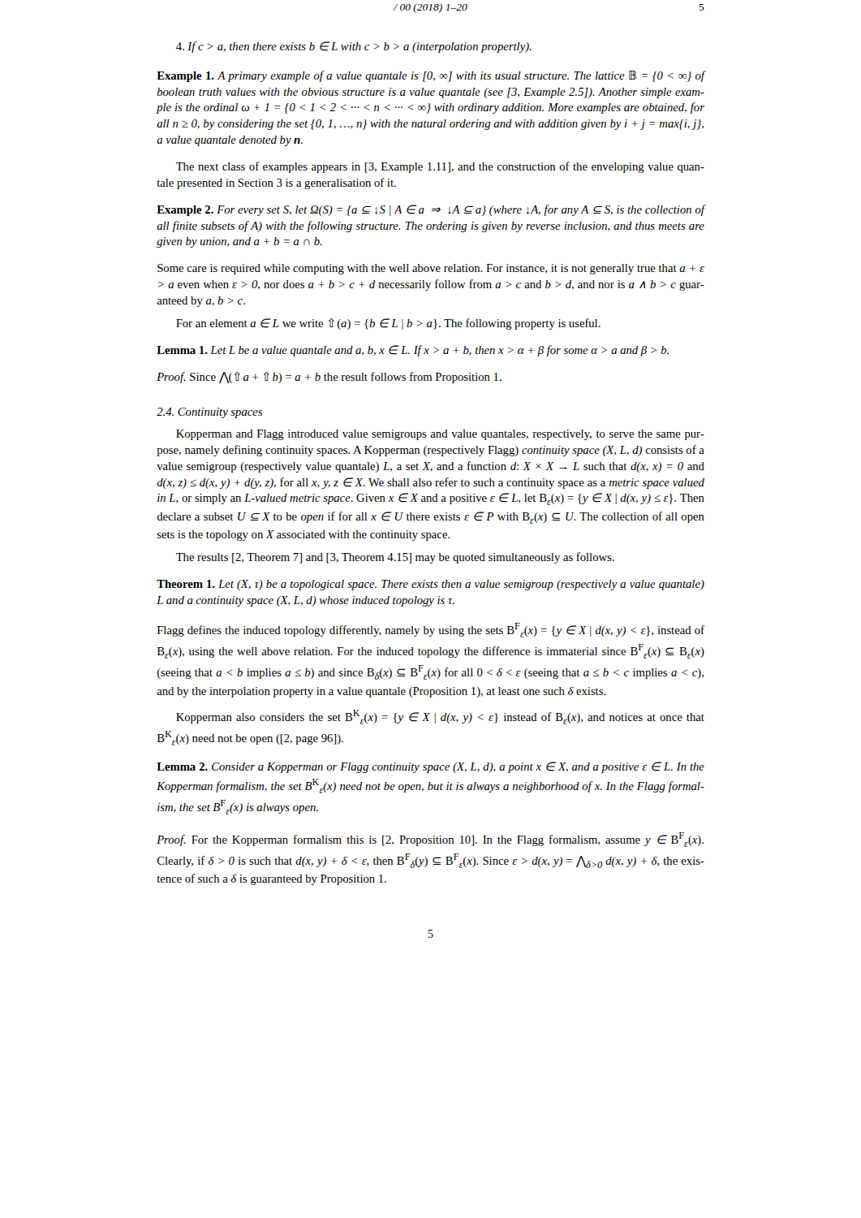/ 00 (2018) 1–20 5
4. If c > a, then there exists b ∈ L with c > b > a (interpolation propertly).
Example 1. A primary example of a value quantale is [0, ∞] with its usual structure. The lattice 𝔹 = {0 < ∞} of boolean truth values with the obvious structure is a value quantale (see [3, Example 2.5]). Another simple example is the ordinal ω + 1 = {0 < 1 < 2 < ··· < n < ··· < ∞} with ordinary addition. More examples are obtained, for all n ≥ 0, by considering the set {0, 1, …, n} with the natural ordering and with addition given by i + j = max{i, j}, a value quantale denoted by n.
The next class of examples appears in [3, Example 1.11], and the construction of the enveloping value quantale presented in Section 3 is a generalisation of it.
Example 2. For every set S, let Ω(S) = {a ⊆ ↓S | A ∈ a ⇒ ↓A ⊆ a} (where ↓A, for any A ⊆ S, is the collection of all finite subsets of A) with the following structure. The ordering is given by reverse inclusion, and thus meets are given by union, and a + b = a ∩ b.
Some care is required while computing with the well above relation. For instance, it is not generally true that a + ε > a even when ε > 0, nor does a + b > c + d necessarily follow from a > c and b > d, and nor is a ∧ b > c guaranteed by a, b > c.
For an element a ∈ L we write ⇧(a) = {b ∈ L | b > a}. The following property is useful.
Lemma 1. Let L be a value quantale and a, b, x ∈ L. If x > a + b, then x > α + β for some α > a and β > b.
Proof. Since ⋀(⇧a + ⇧b) = a + b the result follows from Proposition 1.
2.4. Continuity spaces
Kopperman and Flagg introduced value semigroups and value quantales, respectively, to serve the same purpose, namely defining continuity spaces. A Kopperman (respectively Flagg) continuity space (X, L, d) consists of a value semigroup (respectively value quantale) L, a set X, and a function d: X × X → L such that d(x, x) = 0 and d(x, z) ≤ d(x, y) + d(y, z), for all x, y, z ∈ X. We shall also refer to such a continuity space as a metric space valued in L, or simply an L-valued metric space. Given x ∈ X and a positive ε ∈ L, let Bε(x) = {y ∈ X | d(x, y) ≤ ε}. Then declare a subset U ⊆ X to be open if for all x ∈ U there exists ε ∈ P with Bε(x) ⊆ U. The collection of all open sets is the topology on X associated with the continuity space.
The results [2, Theorem 7] and [3, Theorem 4.15] may be quoted simultaneously as follows.
Theorem 1. Let (X, τ) be a topological space. There exists then a value semigroup (respectively a value quantale) L and a continuity space (X, L, d) whose induced topology is τ.
Flagg defines the induced topology differently, namely by using the sets BFε(x) = {y ∈ X | d(x, y) < ε}, instead of Bε(x), using the well above relation. For the induced topology the difference is immaterial since BFε(x) ⊆ Bε(x) (seeing that a < b implies a ≤ b) and since Bδ(x) ⊆ BFε(x) for all 0 < δ < ε (seeing that a ≤ b < c implies a < c), and by the interpolation property in a value quantale (Proposition 1), at least one such δ exists.
Kopperman also considers the set BKε(x) = {y ∈ X | d(x, y) < ε} instead of Bε(x), and notices at once that BKε(x) need not be open ([2, page 96]).
Lemma 2. Consider a Kopperman or Flagg continuity space (X, L, d), a point x ∈ X, and a positive ε ∈ L. In the Kopperman formalism, the set BKε(x) need not be open, but it is always a neighborhood of x. In the Flagg formalism, the set BFε(x) is always open.
Proof. For the Kopperman formalism this is [2, Proposition 10]. In the Flagg formalism, assume y ∈ BFε(x). Clearly, if δ > 0 is such that d(x, y) + δ < ε, then BFδ(y) ⊆ BFε(x). Since ε > d(x, y) = ⋀δ>0 d(x, y) + δ, the existence of such a δ is guaranteed by Proposition 1.
5